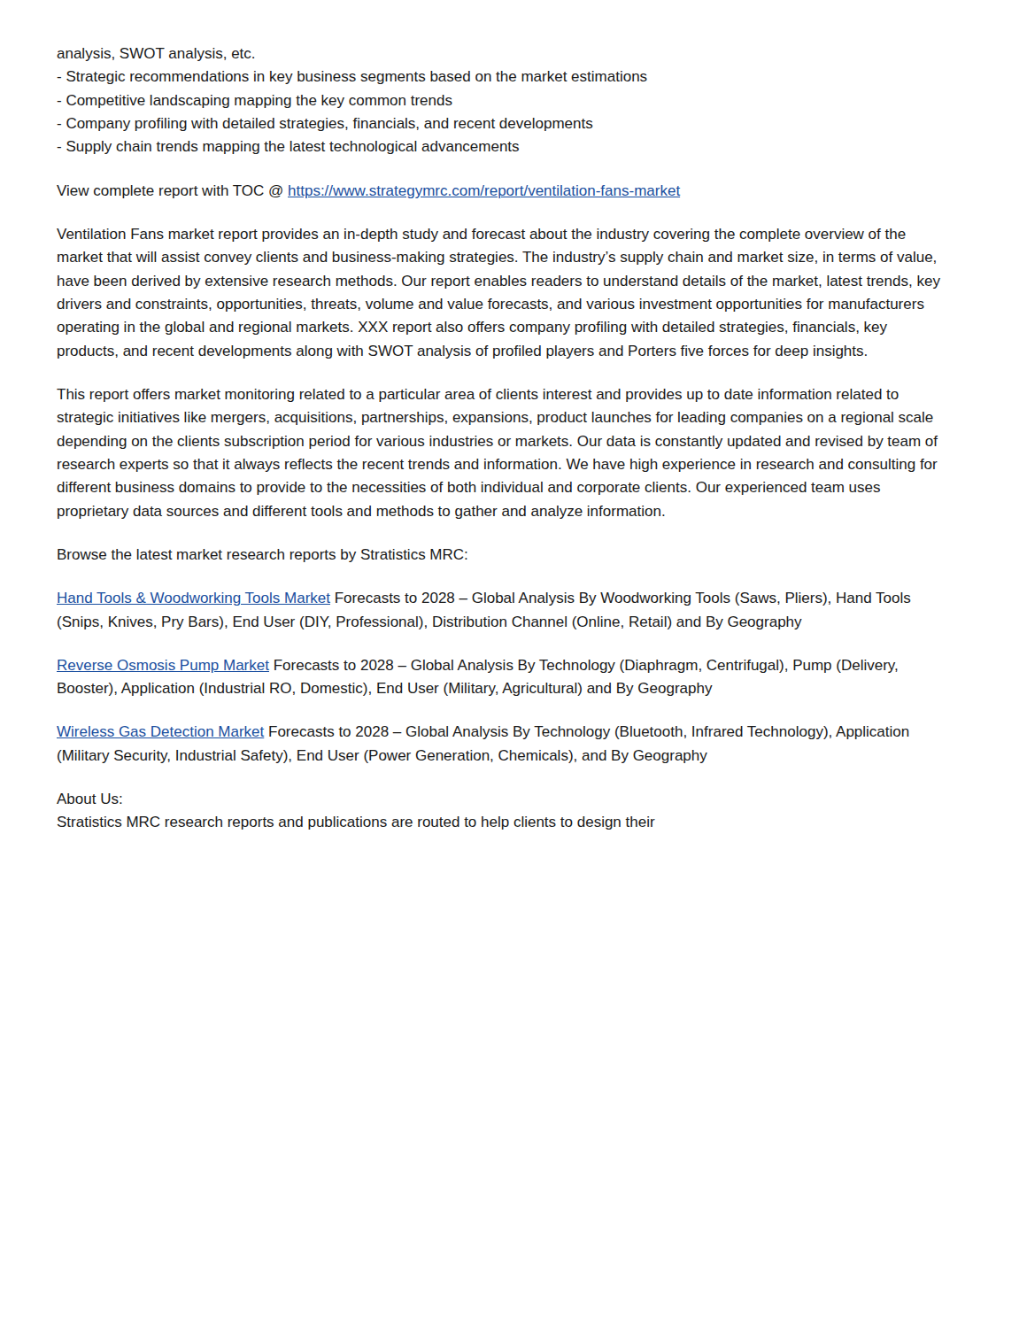analysis, SWOT analysis, etc.
- Strategic recommendations in key business segments based on the market estimations
- Competitive landscaping mapping the key common trends
- Company profiling with detailed strategies, financials, and recent developments
- Supply chain trends mapping the latest technological advancements
View complete report with TOC @ https://www.strategymrc.com/report/ventilation-fans-market
Ventilation Fans market report provides an in-depth study and forecast about the industry covering the complete overview of the market that will assist convey clients and business-making strategies. The industry’s supply chain and market size, in terms of value, have been derived by extensive research methods. Our report enables readers to understand details of the market, latest trends, key drivers and constraints, opportunities, threats, volume and value forecasts, and various investment opportunities for manufacturers operating in the global and regional markets. XXX report also offers company profiling with detailed strategies, financials, key products, and recent developments along with SWOT analysis of profiled players and Porters five forces for deep insights.
This report offers market monitoring related to a particular area of clients interest and provides up to date information related to strategic initiatives like mergers, acquisitions, partnerships, expansions, product launches for leading companies on a regional scale depending on the clients subscription period for various industries or markets. Our data is constantly updated and revised by team of research experts so that it always reflects the recent trends and information. We have high experience in research and consulting for different business domains to provide to the necessities of both individual and corporate clients. Our experienced team uses proprietary data sources and different tools and methods to gather and analyze information.
Browse the latest market research reports by Stratistics MRC:
Hand Tools & Woodworking Tools Market Forecasts to 2028 – Global Analysis By Woodworking Tools (Saws, Pliers), Hand Tools (Snips, Knives, Pry Bars), End User (DIY, Professional), Distribution Channel (Online, Retail) and By Geography
Reverse Osmosis Pump Market Forecasts to 2028 – Global Analysis By Technology (Diaphragm, Centrifugal), Pump (Delivery, Booster), Application (Industrial RO, Domestic), End User (Military, Agricultural) and By Geography
Wireless Gas Detection Market Forecasts to 2028 – Global Analysis By Technology (Bluetooth, Infrared Technology), Application (Military Security, Industrial Safety), End User (Power Generation, Chemicals), and By Geography
About Us:
Stratistics MRC research reports and publications are routed to help clients to design their